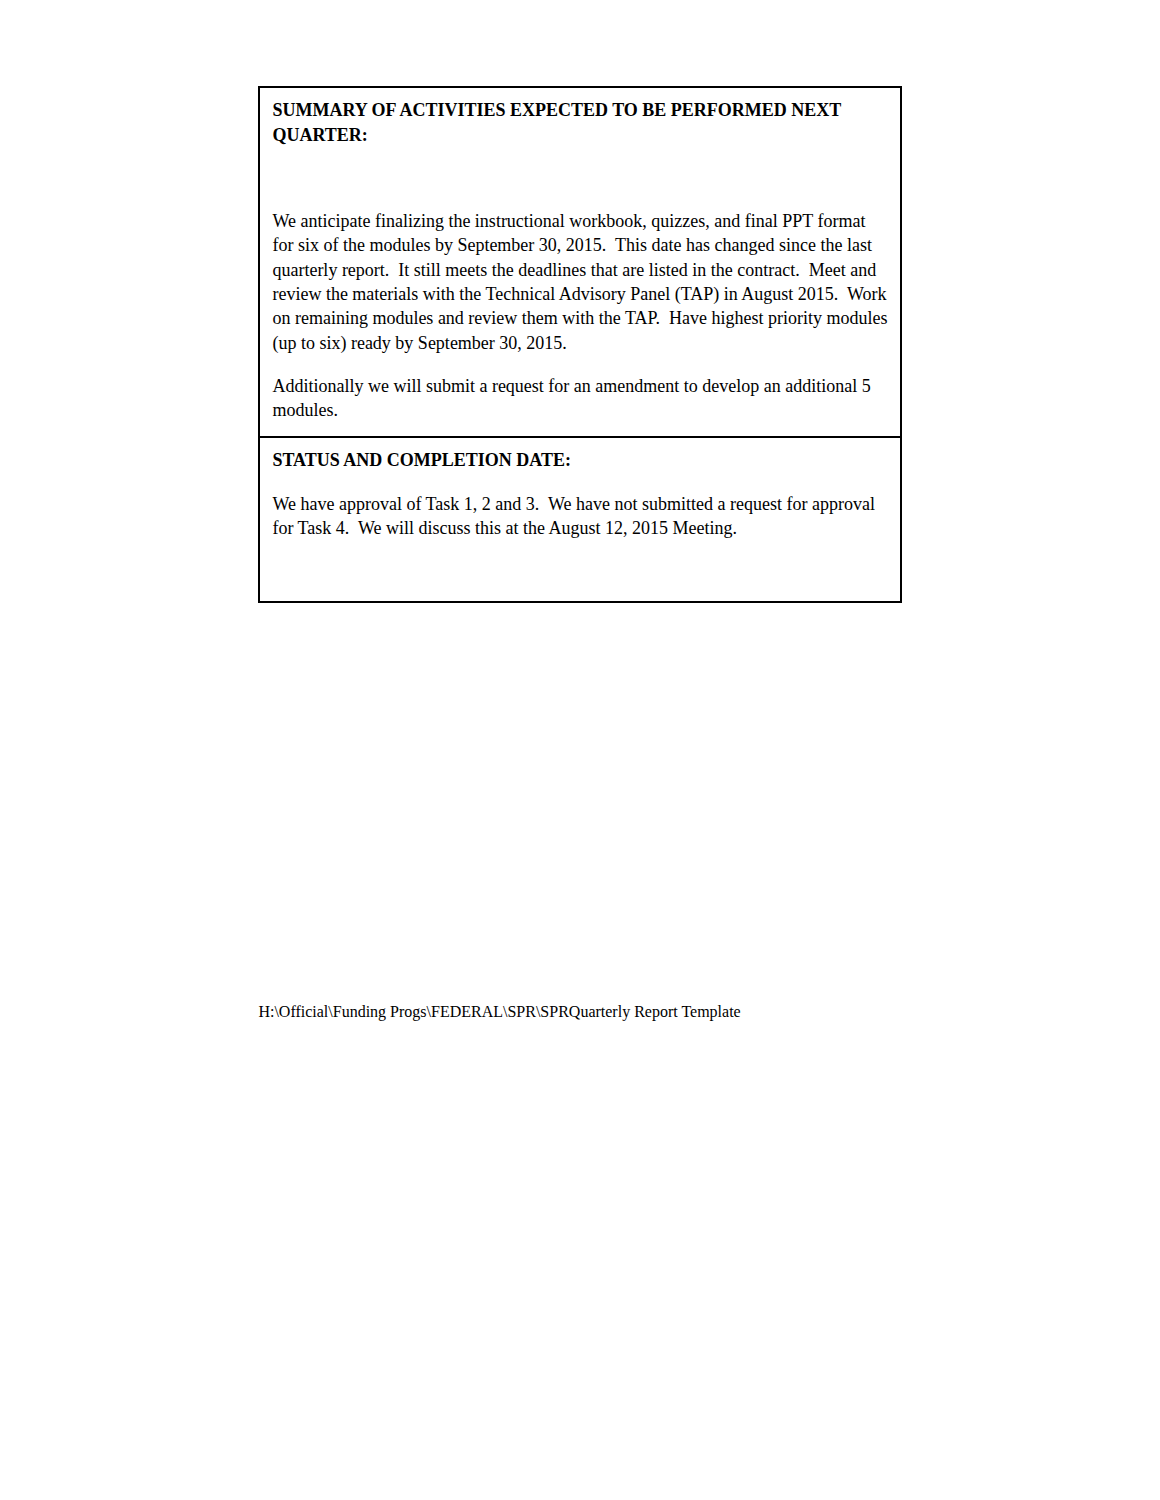SUMMARY OF ACTIVITIES EXPECTED TO BE PERFORMED NEXT QUARTER:
We anticipate finalizing the instructional workbook, quizzes, and final PPT format for six of the modules by September 30, 2015. This date has changed since the last quarterly report. It still meets the deadlines that are listed in the contract. Meet and review the materials with the Technical Advisory Panel (TAP) in August 2015. Work on remaining modules and review them with the TAP. Have highest priority modules (up to six) ready by September 30, 2015.
Additionally we will submit a request for an amendment to develop an additional 5 modules.
STATUS AND COMPLETION DATE:
We have approval of Task 1, 2 and 3. We have not submitted a request for approval for Task 4. We will discuss this at the August 12, 2015 Meeting.
H:\Official\Funding Progs\FEDERAL\SPR\SPRQuarterly Report Template